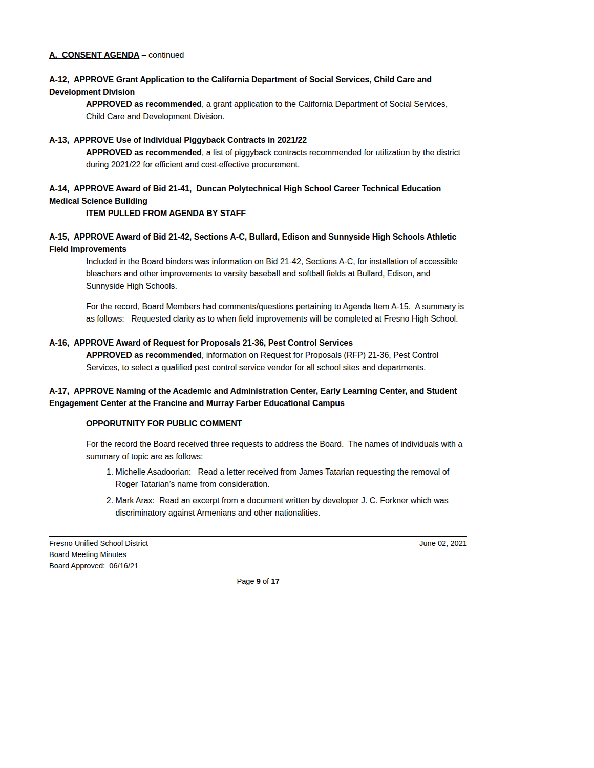A. CONSENT AGENDA
– continued
A-12, APPROVE Grant Application to the California Department of Social Services, Child Care and Development Division
APPROVED as recommended, a grant application to the California Department of Social Services, Child Care and Development Division.
A-13, APPROVE Use of Individual Piggyback Contracts in 2021/22
APPROVED as recommended, a list of piggyback contracts recommended for utilization by the district during 2021/22 for efficient and cost-effective procurement.
A-14, APPROVE Award of Bid 21-41, Duncan Polytechnical High School Career Technical Education Medical Science Building
ITEM PULLED FROM AGENDA BY STAFF
A-15, APPROVE Award of Bid 21-42, Sections A-C, Bullard, Edison and Sunnyside High Schools Athletic Field Improvements
Included in the Board binders was information on Bid 21-42, Sections A-C, for installation of accessible bleachers and other improvements to varsity baseball and softball fields at Bullard, Edison, and Sunnyside High Schools.
For the record, Board Members had comments/questions pertaining to Agenda Item A-15. A summary is as follows: Requested clarity as to when field improvements will be completed at Fresno High School.
A-16, APPROVE Award of Request for Proposals 21-36, Pest Control Services
APPROVED as recommended, information on Request for Proposals (RFP) 21-36, Pest Control Services, to select a qualified pest control service vendor for all school sites and departments.
A-17, APPROVE Naming of the Academic and Administration Center, Early Learning Center, and Student Engagement Center at the Francine and Murray Farber Educational Campus
OPPORUTNITY FOR PUBLIC COMMENT
For the record the Board received three requests to address the Board. The names of individuals with a summary of topic are as follows:
Michelle Asadoorian: Read a letter received from James Tatarian requesting the removal of Roger Tatarian’s name from consideration.
Mark Arax: Read an excerpt from a document written by developer J. C. Forkner which was discriminatory against Armenians and other nationalities.
Fresno Unified School District June 02, 2021
Board Meeting Minutes
Board Approved: 06/16/21
Page 9 of 17